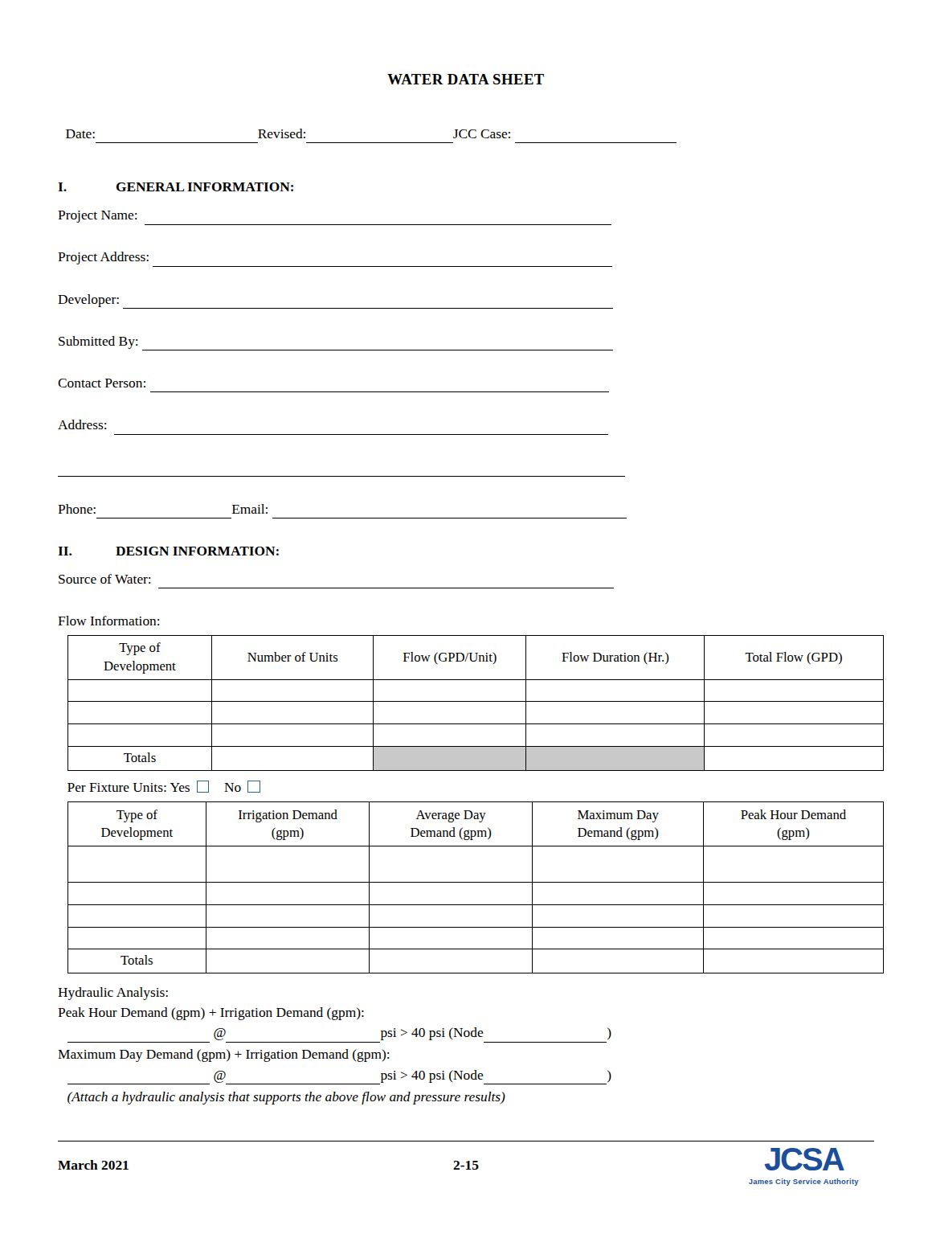WATER DATA SHEET
Date: Revised: JCC Case:
I. GENERAL INFORMATION:
Project Name:
Project Address:
Developer:
Submitted By:
Contact Person:
Address:
Phone: Email:
II. DESIGN INFORMATION:
Source of Water:
Flow Information:
| Type of Development | Number of Units | Flow (GPD/Unit) | Flow Duration (Hr.) | Total Flow (GPD) |
| --- | --- | --- | --- | --- |
| Totals | | | | |
Per Fixture Units: Yes No
| Type of Development | Irrigation Demand (gpm) | Average Day Demand (gpm) | Maximum Day Demand (gpm) | Peak Hour Demand (gpm) |
| --- | --- | --- | --- | --- |
| Totals | | | | |
Hydraulic Analysis:
Peak Hour Demand (gpm) + Irrigation Demand (gpm):
@ psi > 40 psi (Node )
Maximum Day Demand (gpm) + Irrigation Demand (gpm):
@ psi > 40 psi (Node )
(Attach a hydraulic analysis that supports the above flow and pressure results)
March 2021
2-15
JCSA
James City Service Authority